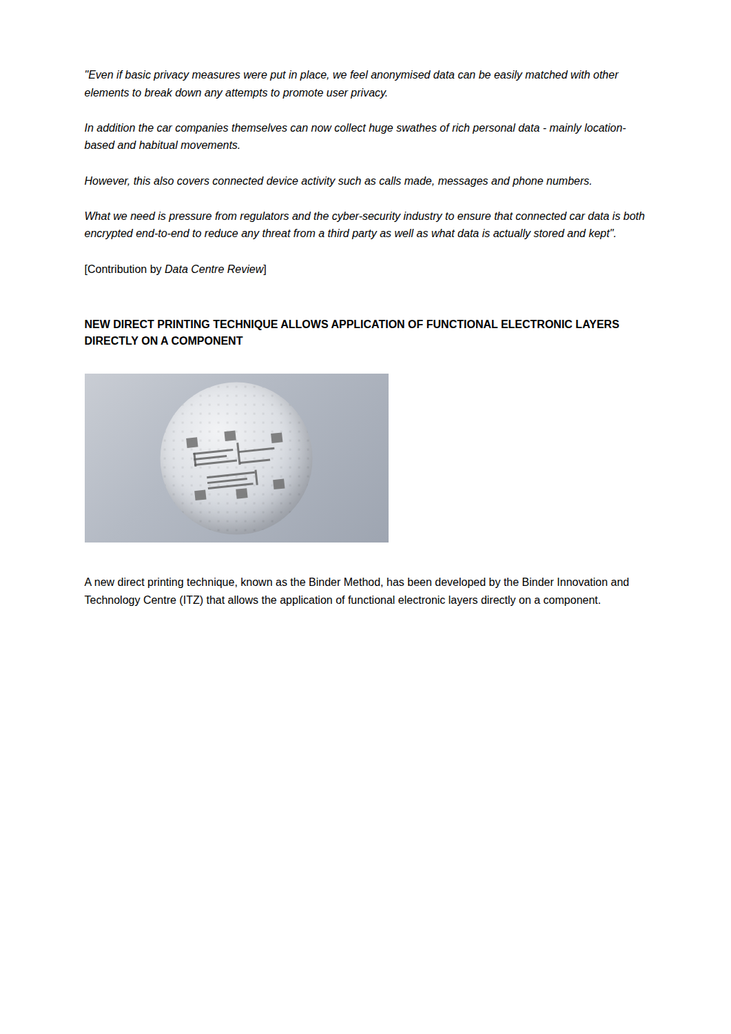"Even if basic privacy measures were put in place, we feel anonymised data can be easily matched with other elements to break down any attempts to promote user privacy.
In addition the car companies themselves can now collect huge swathes of rich personal data - mainly location-based and habitual movements.
However, this also covers connected device activity such as calls made, messages and phone numbers.
What we need is pressure from regulators and the cyber-security industry to ensure that connected car data is both encrypted end-to-end to reduce any threat from a third party as well as what data is actually stored and kept".
[Contribution by Data Centre Review]
New direct printing technique allows application of functional electronic layers directly on a component
A new direct printing technique, known as the Binder Method, has been developed by the Binder Innovation and Technology Centre (ITZ) that allows the application of functional electronic layers directly on a component.